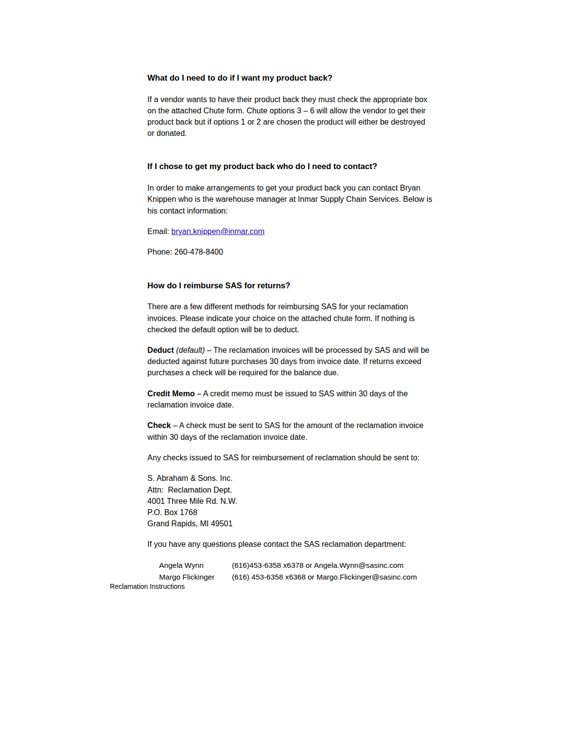What do I need to do if I want my product back?
If a vendor wants to have their product back they must check the appropriate box on the attached Chute form. Chute options 3 – 6 will allow the vendor to get their product back but if options 1 or 2 are chosen the product will either be destroyed or donated.
If I chose to get my product back who do I need to contact?
In order to make arrangements to get your product back you can contact Bryan Knippen who is the warehouse manager at Inmar Supply Chain Services. Below is his contact information:
Email: bryan.knippen@inmar.com
Phone: 260-478-8400
How do I reimburse SAS for returns?
There are a few different methods for reimbursing SAS for your reclamation invoices. Please indicate your choice on the attached chute form. If nothing is checked the default option will be to deduct.
Deduct (default) – The reclamation invoices will be processed by SAS and will be deducted against future purchases 30 days from invoice date. If returns exceed purchases a check will be required for the balance due.
Credit Memo – A credit memo must be issued to SAS within 30 days of the reclamation invoice date.
Check – A check must be sent to SAS for the amount of the reclamation invoice within 30 days of the reclamation invoice date.
Any checks issued to SAS for reimbursement of reclamation should be sent to:
S. Abraham & Sons. Inc.
Attn: Reclamation Dept.
4001 Three Mile Rd. N.W.
P.O. Box 1768
Grand Rapids, MI 49501
If you have any questions please contact the SAS reclamation department:
Angela Wynn(616)453-6358 x6378 or Angela.Wynn@sasinc.com
Margo Flickinger(616) 453-6358 x6368 or Margo.Flickinger@sasinc.com
Reclamation Instructions